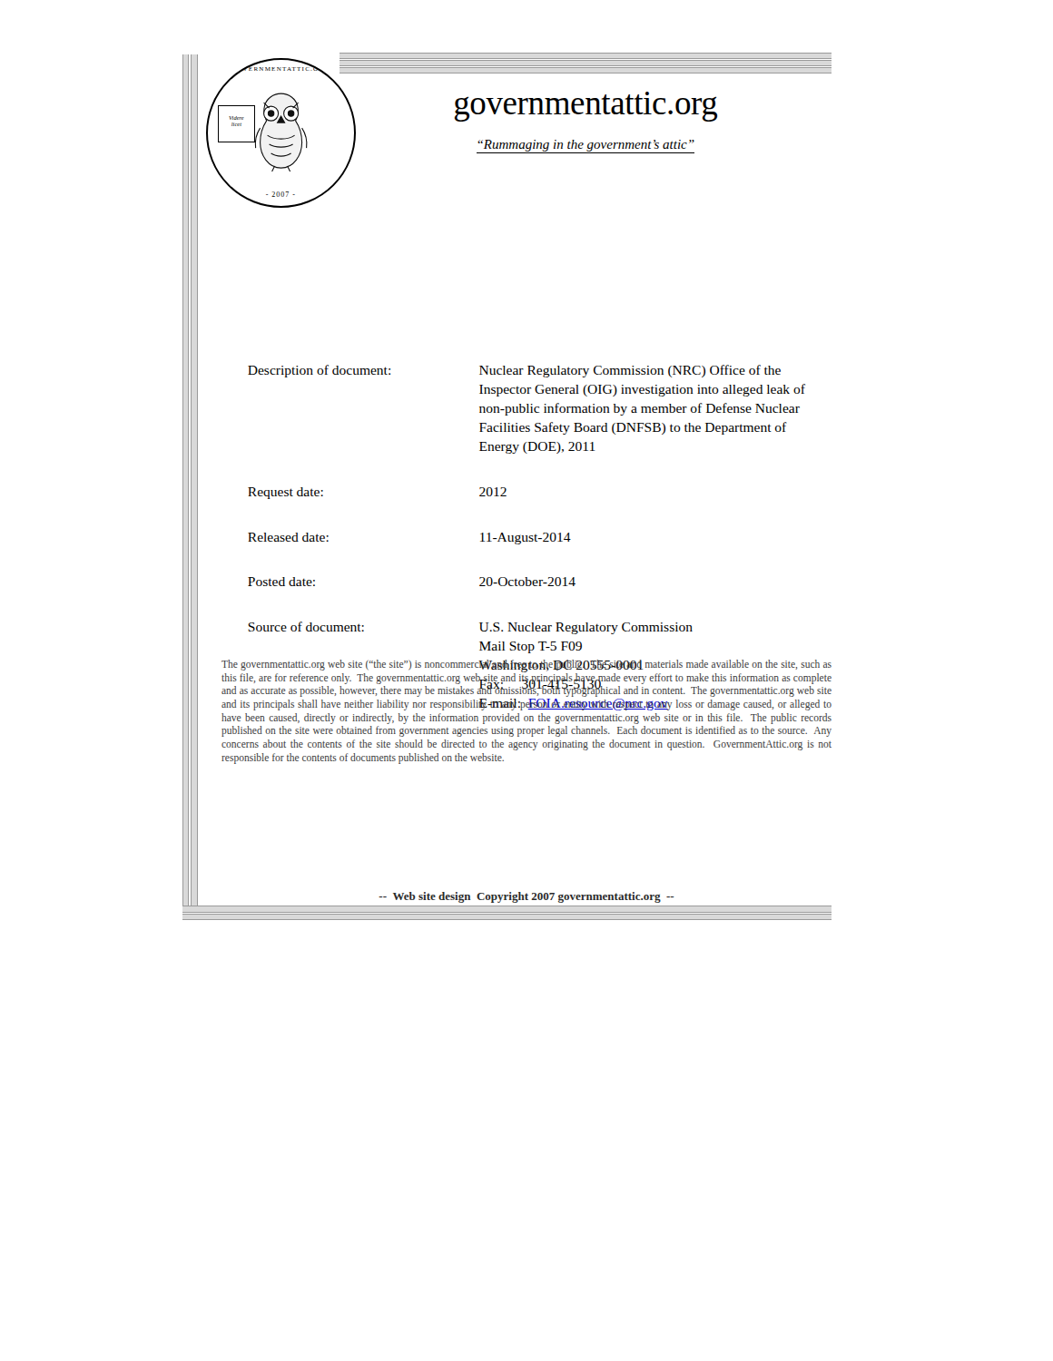GOVERNMENTATTIC.ORG
Videre
licet
- 2007 -
governmentattic.org
“Rummaging in the government’s attic”
| Description of document: | Nuclear Regulatory Commission (NRC) Office of the Inspector General (OIG) investigation into alleged leak of non-public information by a member of Defense Nuclear Facilities Safety Board (DNFSB) to the Department of Energy (DOE), 2011 |
| Request date: | 2012 |
| Released date: | 11-August-2014 |
| Posted date: | 20-October-2014 |
| Source of document: | U.S. Nuclear Regulatory Commission Mail Stop T-5 F09 Washington, DC 20555-0001 Fax: 301-415-5130 E-mail: FOIA.resource@nrc.gov |
The governmentattic.org web site (“the site”) is noncommercial and free to the public. The site and materials made available on the site, such as this file, are for reference only. The governmentattic.org web site and its principals have made every effort to make this information as complete and as accurate as possible, however, there may be mistakes and omissions, both typographical and in content. The governmentattic.org web site and its principals shall have neither liability nor responsibility to any person or entity with respect to any loss or damage caused, or alleged to have been caused, directly or indirectly, by the information provided on the governmentattic.org web site or in this file. The public records published on the site were obtained from government agencies using proper legal channels. Each document is identified as to the source. Any concerns about the contents of the site should be directed to the agency originating the document in question. GovernmentAttic.org is not responsible for the contents of documents published on the website.
-- Web site design Copyright 2007 governmentattic.org --